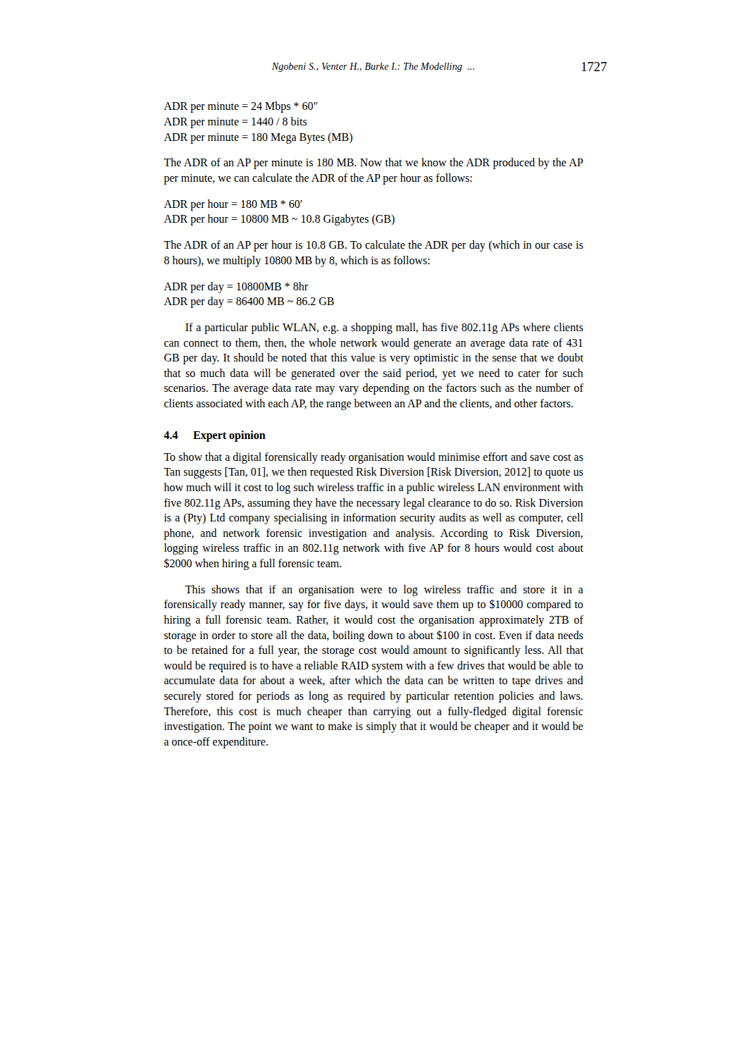Ngobeni S., Venter H., Burke I.: The Modelling ... 1727
ADR per minute = 24 Mbps * 60″
ADR per minute = 1440 / 8 bits
ADR per minute = 180 Mega Bytes (MB)
The ADR of an AP per minute is 180 MB. Now that we know the ADR produced by the AP per minute, we can calculate the ADR of the AP per hour as follows:
ADR per hour = 180 MB * 60′
ADR per hour = 10800 MB ~ 10.8 Gigabytes (GB)
The ADR of an AP per hour is 10.8 GB. To calculate the ADR per day (which in our case is 8 hours), we multiply 10800 MB by 8, which is as follows:
ADR per day = 10800MB * 8hr
ADR per day = 86400 MB ~ 86.2 GB
If a particular public WLAN, e.g. a shopping mall, has five 802.11g APs where clients can connect to them, then, the whole network would generate an average data rate of 431 GB per day. It should be noted that this value is very optimistic in the sense that we doubt that so much data will be generated over the said period, yet we need to cater for such scenarios. The average data rate may vary depending on the factors such as the number of clients associated with each AP, the range between an AP and the clients, and other factors.
4.4 Expert opinion
To show that a digital forensically ready organisation would minimise effort and save cost as Tan suggests [Tan, 01], we then requested Risk Diversion [Risk Diversion, 2012] to quote us how much will it cost to log such wireless traffic in a public wireless LAN environment with five 802.11g APs, assuming they have the necessary legal clearance to do so. Risk Diversion is a (Pty) Ltd company specialising in information security audits as well as computer, cell phone, and network forensic investigation and analysis. According to Risk Diversion, logging wireless traffic in an 802.11g network with five AP for 8 hours would cost about $2000 when hiring a full forensic team.
This shows that if an organisation were to log wireless traffic and store it in a forensically ready manner, say for five days, it would save them up to $10000 compared to hiring a full forensic team. Rather, it would cost the organisation approximately 2TB of storage in order to store all the data, boiling down to about $100 in cost. Even if data needs to be retained for a full year, the storage cost would amount to significantly less. All that would be required is to have a reliable RAID system with a few drives that would be able to accumulate data for about a week, after which the data can be written to tape drives and securely stored for periods as long as required by particular retention policies and laws. Therefore, this cost is much cheaper than carrying out a fully-fledged digital forensic investigation. The point we want to make is simply that it would be cheaper and it would be a once-off expenditure.